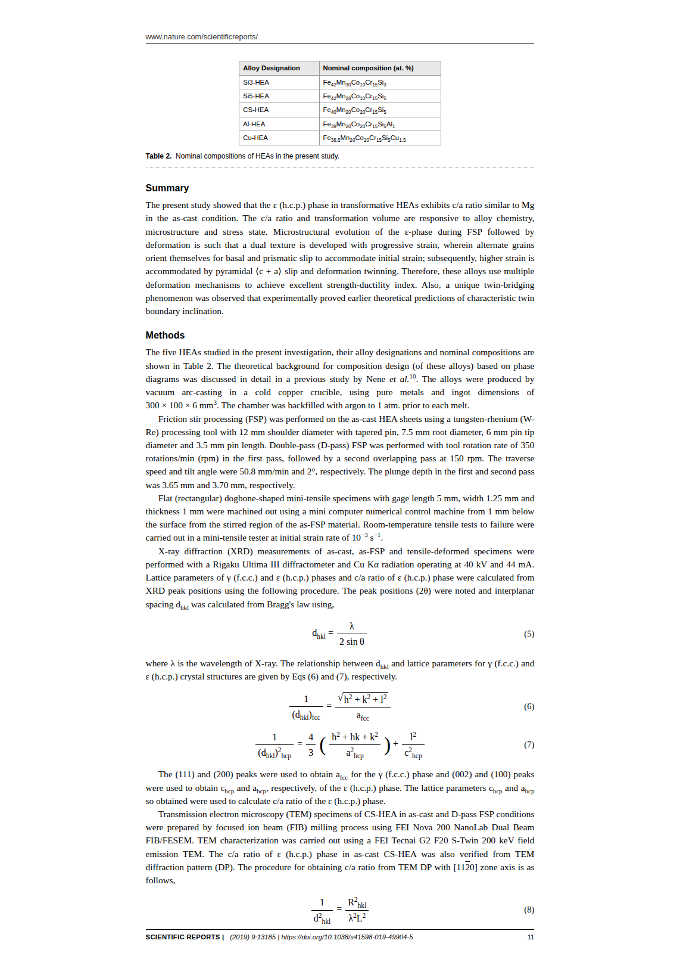www.nature.com/scientificreports/
| Alloy Designation | Nominal composition (at. %) |
| --- | --- |
| Si3-HEA | Fe 42 Mn 30 Co 10 Cr 15 Si 3 |
| Si5-HEA | Fe 42 Mn 28 Co 10 Cr 15 Si 5 |
| CS-HEA | Fe 40 Mn 20 Co 20 Cr 15 Si 5 |
| Al-HEA | Fe 39 Mn 20 Co 20 Cr 15 Si 5 Al 1 |
| Cu-HEA | Fe 38.5 Mn 20 Co 20 Cr 15 Si 5 Cu 1.5 |
Table 2. Nominal compositions of HEAs in the present study.
Summary
The present study showed that the ε (h.c.p.) phase in transformative HEAs exhibits c/a ratio similar to Mg in the as-cast condition. The c/a ratio and transformation volume are responsive to alloy chemistry, microstructure and stress state. Microstructural evolution of the ε-phase during FSP followed by deformation is such that a dual texture is developed with progressive strain, wherein alternate grains orient themselves for basal and prismatic slip to accommodate initial strain; subsequently, higher strain is accommodated by pyramidal ⟨c + a⟩ slip and deformation twinning. Therefore, these alloys use multiple deformation mechanisms to achieve excellent strength-ductility index. Also, a unique twin-bridging phenomenon was observed that experimentally proved earlier theoretical predictions of characteristic twin boundary inclination.
Methods
The five HEAs studied in the present investigation, their alloy designations and nominal compositions are shown in Table 2. The theoretical background for composition design (of these alloys) based on phase diagrams was discussed in detail in a previous study by Nene et al.10. The alloys were produced by vacuum arc-casting in a cold copper crucible, using pure metals and ingot dimensions of 300 × 100 × 6 mm3. The chamber was backfilled with argon to 1 atm. prior to each melt.
Friction stir processing (FSP) was performed on the as-cast HEA sheets using a tungsten-rhenium (W-Re) processing tool with 12 mm shoulder diameter with tapered pin, 7.5 mm root diameter, 6 mm pin tip diameter and 3.5 mm pin length. Double-pass (D-pass) FSP was performed with tool rotation rate of 350 rotations/min (rpm) in the first pass, followed by a second overlapping pass at 150 rpm. The traverse speed and tilt angle were 50.8 mm/min and 2°, respectively. The plunge depth in the first and second pass was 3.65 mm and 3.70 mm, respectively.
Flat (rectangular) dogbone-shaped mini-tensile specimens with gage length 5 mm, width 1.25 mm and thickness 1 mm were machined out using a mini computer numerical control machine from 1 mm below the surface from the stirred region of the as-FSP material. Room-temperature tensile tests to failure were carried out in a mini-tensile tester at initial strain rate of 10−3 s−1.
X-ray diffraction (XRD) measurements of as-cast, as-FSP and tensile-deformed specimens were performed with a Rigaku Ultima III diffractometer and Cu Kα radiation operating at 40 kV and 44 mA. Lattice parameters of γ (f.c.c.) and ε (h.c.p.) phases and c/a ratio of ε (h.c.p.) phase were calculated from XRD peak positions using the following procedure. The peak positions (2θ) were noted and interplanar spacing dhkl was calculated from Bragg's law using,
dhkl = λ 2 sin θ
(5)
where λ is the wavelength of X-ray. The relationship between dhkl and lattice parameters for γ (f.c.c.) and ε (h.c.p.) crystal structures are given by Eqs (6) and (7), respectively.
1(dhkl)fcc = h2 + k2 + l2 afcc
(6)
1(dhkl)2hcp = 43 ( h2 + hk + k2 a2hcp ) + l2 c2hcp
(7)
The (111) and (200) peaks were used to obtain afcc for the γ (f.c.c.) phase and (002) and (100) peaks were used to obtain chcp and ahcp, respectively, of the ε (h.c.p.) phase. The lattice parameters chcp and ahcp so obtained were used to calculate c/a ratio of the ε (h.c.p.) phase.
Transmission electron microscopy (TEM) specimens of CS-HEA in as-cast and D-pass FSP conditions were prepared by focused ion beam (FIB) milling process using FEI Nova 200 NanoLab Dual Beam FIB/FESEM. TEM characterization was carried out using a FEI Tecnai G2 F20 S-Twin 200 keV field emission TEM. The c/a ratio of ε (h.c.p.) phase in as-cast CS-HEA was also verified from TEM diffraction pattern (DP). The procedure for obtaining c/a ratio from TEM DP with [1120] zone axis is as follows,
1 d2hkl = R2hkl λ2L2
(8)
SCIENTIFIC REPORTS | (2019) 9:13185 | https://doi.org/10.1038/s41598-019-49904-5 11